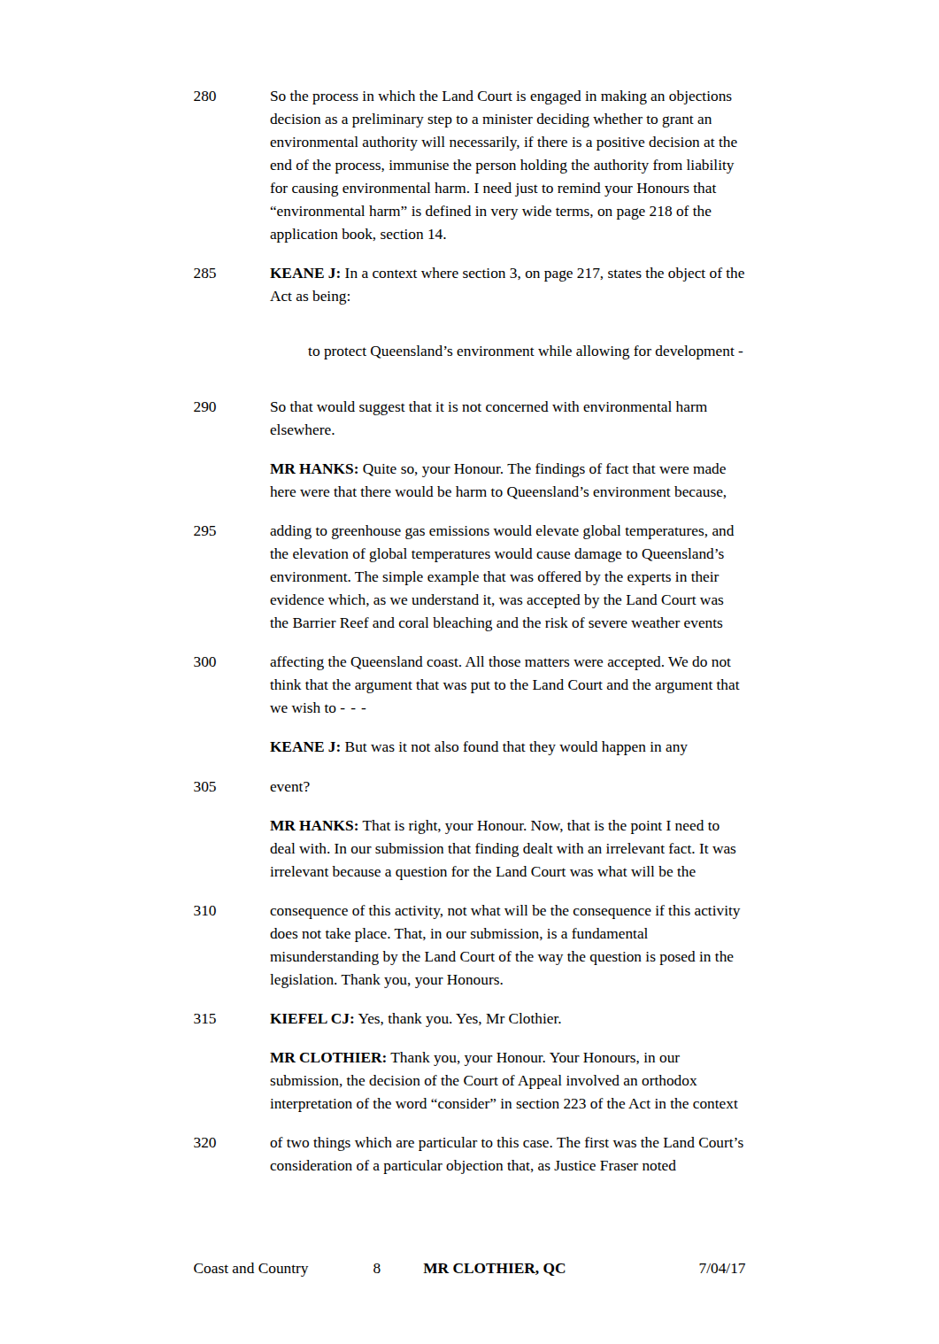280
So the process in which the Land Court is engaged in making an objections decision as a preliminary step to a minister deciding whether to grant an environmental authority will necessarily, if there is a positive decision at the end of the process, immunise the person holding the authority from liability for causing environmental harm. I need just to remind your Honours that “environmental harm” is defined in very wide terms, on page 218 of the application book, section 14.
285
KEANE J: In a context where section 3, on page 217, states the object of the Act as being:
to protect Queensland’s environment while allowing for development -
290
So that would suggest that it is not concerned with environmental harm elsewhere.
MR HANKS: Quite so, your Honour. The findings of fact that were made here were that there would be harm to Queensland’s environment because,
295
adding to greenhouse gas emissions would elevate global temperatures, and the elevation of global temperatures would cause damage to Queensland’s environment. The simple example that was offered by the experts in their evidence which, as we understand it, was accepted by the Land Court was the Barrier Reef and coral bleaching and the risk of severe weather events
300
affecting the Queensland coast. All those matters were accepted. We do not think that the argument that was put to the Land Court and the argument that we wish to - - -
KEANE J: But was it not also found that they would happen in any
305
event?
MR HANKS: That is right, your Honour. Now, that is the point I need to deal with. In our submission that finding dealt with an irrelevant fact. It was irrelevant because a question for the Land Court was what will be the
310
consequence of this activity, not what will be the consequence if this activity does not take place. That, in our submission, is a fundamental misunderstanding by the Land Court of the way the question is posed in the legislation. Thank you, your Honours.
315
KIEFEL CJ: Yes, thank you. Yes, Mr Clothier.
MR CLOTHIER: Thank you, your Honour. Your Honours, in our submission, the decision of the Court of Appeal involved an orthodox interpretation of the word “consider” in section 223 of the Act in the context
320
of two things which are particular to this case. The first was the Land Court’s consideration of a particular objection that, as Justice Fraser noted
Coast and Country
8 MR CLOTHIER, QC
7/04/17